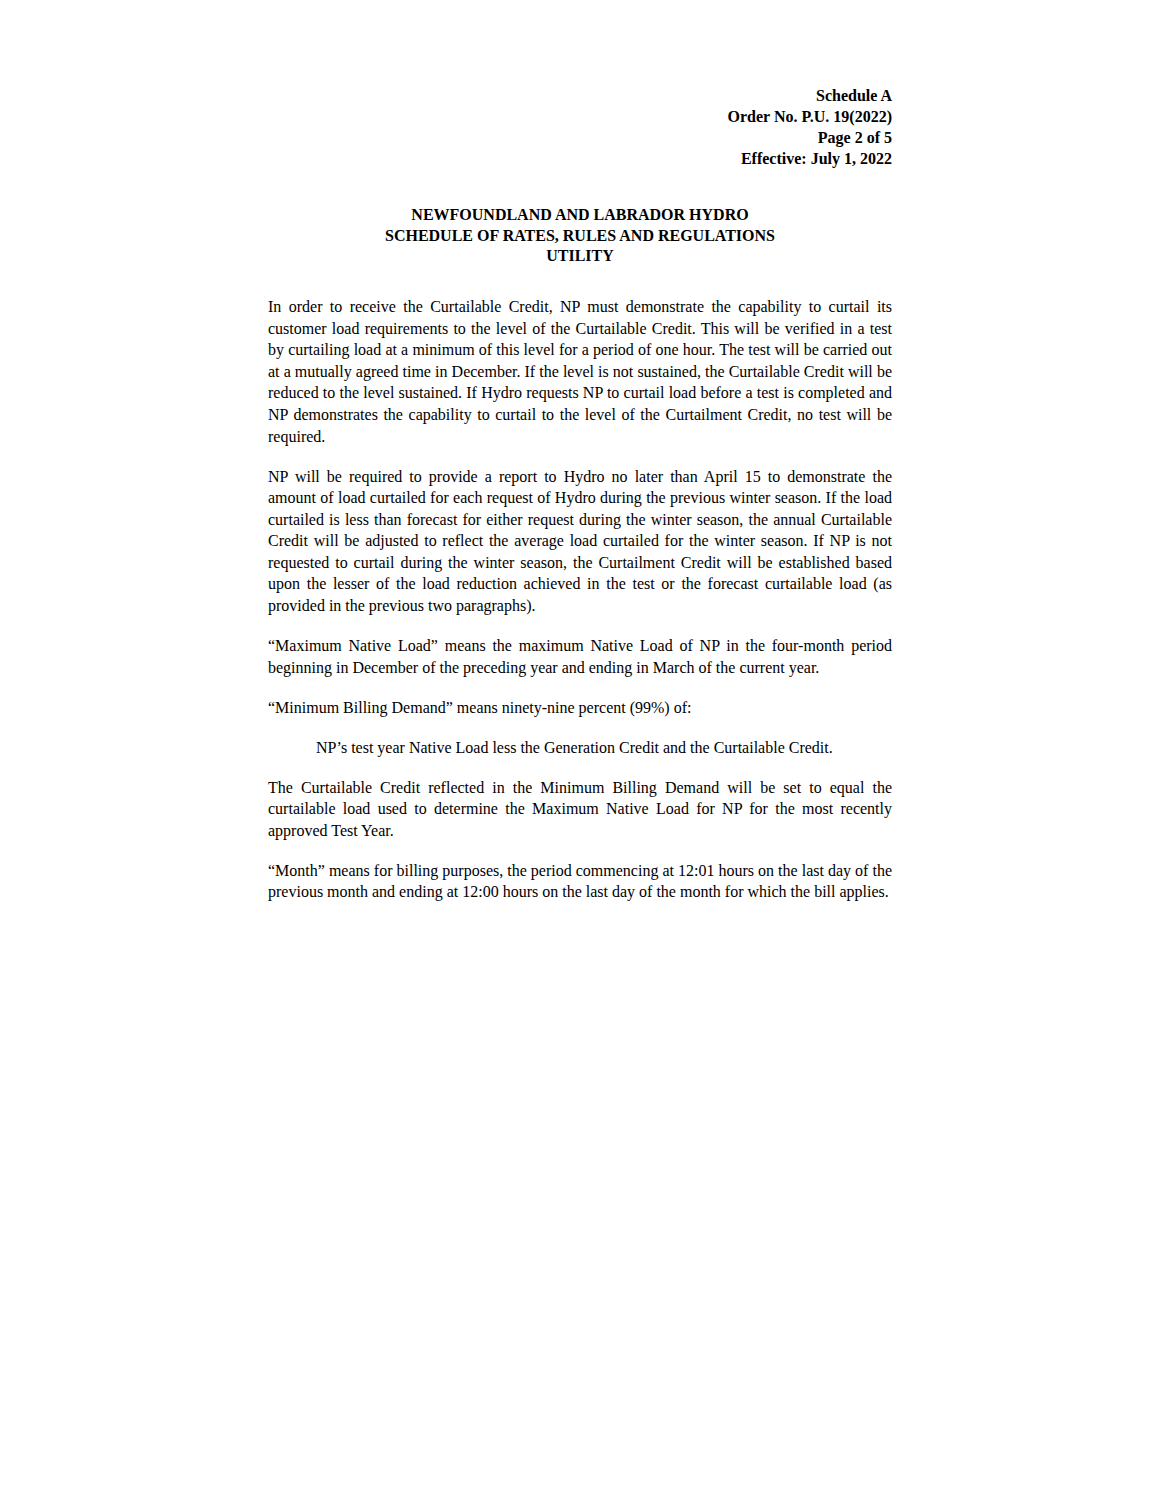Schedule A
Order No. P.U. 19(2022)
Page 2 of 5
Effective: July 1, 2022
Newfoundland and Labrador Hydro
Schedule of Rates, Rules and Regulations
Utility
In order to receive the Curtailable Credit, NP must demonstrate the capability to curtail its customer load requirements to the level of the Curtailable Credit. This will be verified in a test by curtailing load at a minimum of this level for a period of one hour. The test will be carried out at a mutually agreed time in December. If the level is not sustained, the Curtailable Credit will be reduced to the level sustained. If Hydro requests NP to curtail load before a test is completed and NP demonstrates the capability to curtail to the level of the Curtailment Credit, no test will be required.
NP will be required to provide a report to Hydro no later than April 15 to demonstrate the amount of load curtailed for each request of Hydro during the previous winter season. If the load curtailed is less than forecast for either request during the winter season, the annual Curtailable Credit will be adjusted to reflect the average load curtailed for the winter season. If NP is not requested to curtail during the winter season, the Curtailment Credit will be established based upon the lesser of the load reduction achieved in the test or the forecast curtailable load (as provided in the previous two paragraphs).
“Maximum Native Load” means the maximum Native Load of NP in the four-month period beginning in December of the preceding year and ending in March of the current year.
“Minimum Billing Demand” means ninety-nine percent (99%) of:
NP’s test year Native Load less the Generation Credit and the Curtailable Credit.
The Curtailable Credit reflected in the Minimum Billing Demand will be set to equal the curtailable load used to determine the Maximum Native Load for NP for the most recently approved Test Year.
“Month” means for billing purposes, the period commencing at 12:01 hours on the last day of the previous month and ending at 12:00 hours on the last day of the month for which the bill applies.